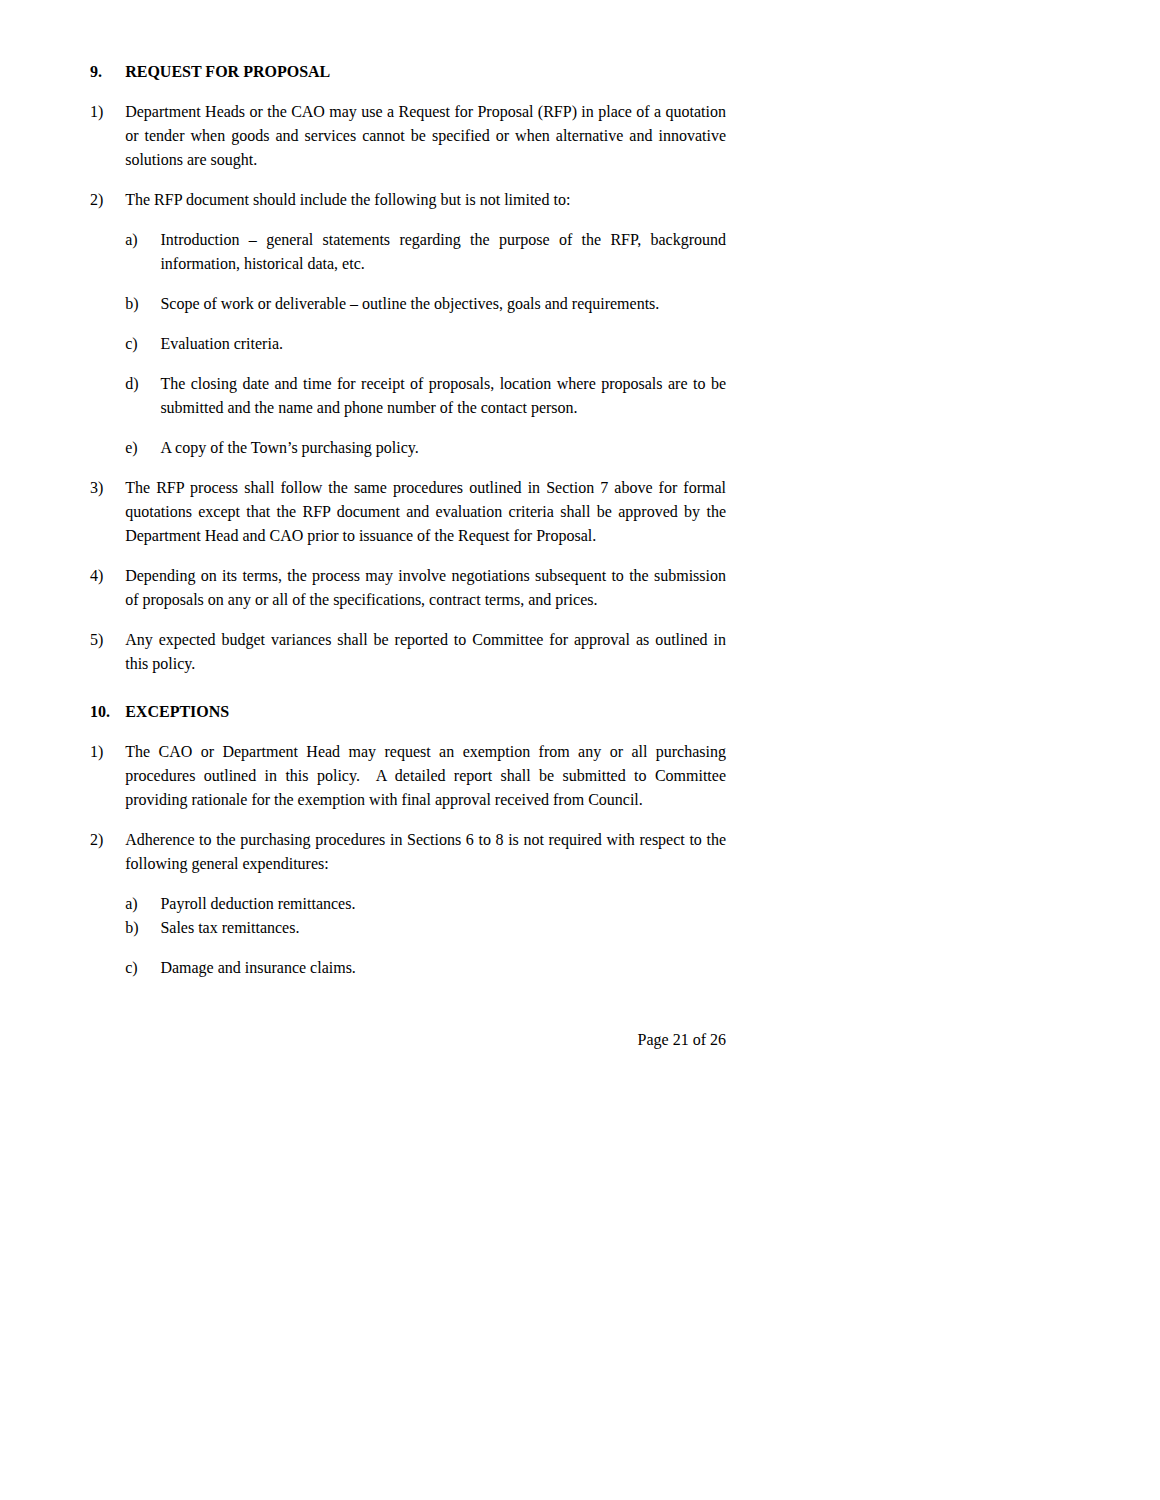9. REQUEST FOR PROPOSAL
Department Heads or the CAO may use a Request for Proposal (RFP) in place of a quotation or tender when goods and services cannot be specified or when alternative and innovative solutions are sought.
The RFP document should include the following but is not limited to:
Introduction – general statements regarding the purpose of the RFP, background information, historical data, etc.
Scope of work or deliverable – outline the objectives, goals and requirements.
Evaluation criteria.
The closing date and time for receipt of proposals, location where proposals are to be submitted and the name and phone number of the contact person.
A copy of the Town’s purchasing policy.
The RFP process shall follow the same procedures outlined in Section 7 above for formal quotations except that the RFP document and evaluation criteria shall be approved by the Department Head and CAO prior to issuance of the Request for Proposal.
Depending on its terms, the process may involve negotiations subsequent to the submission of proposals on any or all of the specifications, contract terms, and prices.
Any expected budget variances shall be reported to Committee for approval as outlined in this policy.
10. EXCEPTIONS
The CAO or Department Head may request an exemption from any or all purchasing procedures outlined in this policy. A detailed report shall be submitted to Committee providing rationale for the exemption with final approval received from Council.
Adherence to the purchasing procedures in Sections 6 to 8 is not required with respect to the following general expenditures:
Payroll deduction remittances.
Sales tax remittances.
Damage and insurance claims.
Page 21 of 26